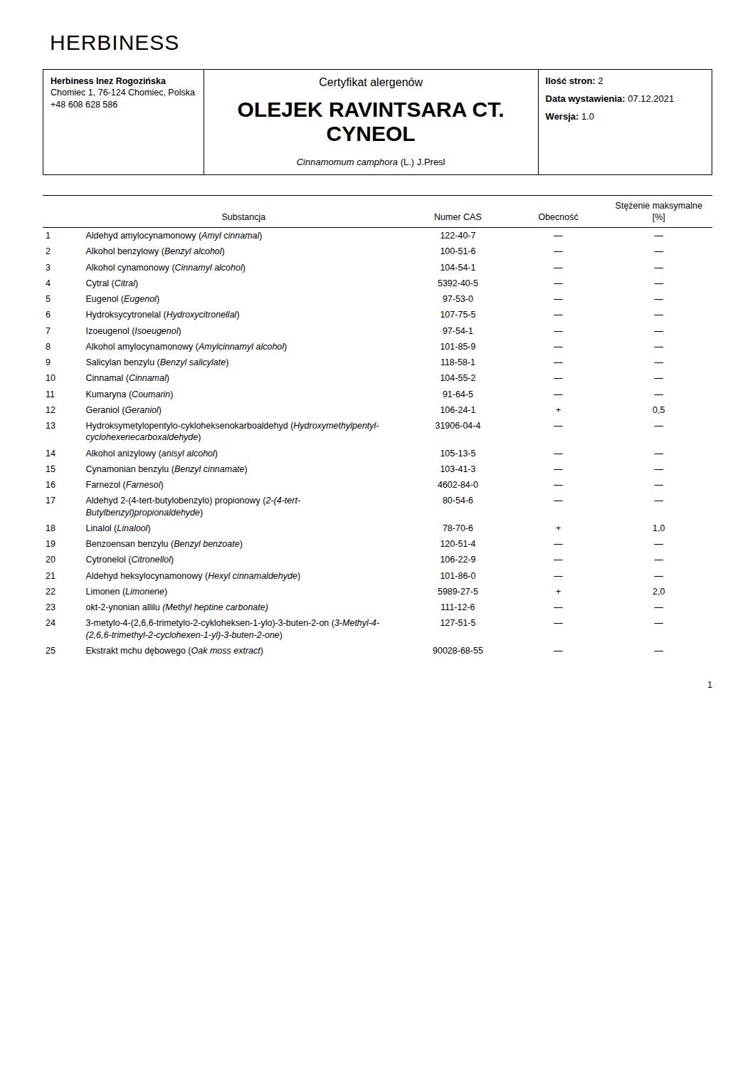HERBINESS
| Herbiness Inez Rogozińska Chomiec 1, 76-124 Chomiec, Polska +48 608 628 586 | Certyfikat alergenów OLEJEK RAVINTSARA CT. CYNEOL Cinnamomum camphora (L.) J.Presl | Ilość stron: 2 Data wystawienia: 07.12.2021 Wersja: 1.0 |
| | Substancja | Numer CAS | Obecność | Stężenie maksymalne [%] |
| --- | --- | --- | --- | --- |
| 1 | Aldehyd amylocynamonowy ( Amyl cinnamal ) | 122-40-7 | — | — |
| 2 | Alkohol benzylowy ( Benzyl alcohol ) | 100-51-6 | — | — |
| 3 | Alkohol cynamonowy ( Cinnamyl alcohol ) | 104-54-1 | — | — |
| 4 | Cytral ( Citral ) | 5392-40-5 | — | — |
| 5 | Eugenol ( Eugenol ) | 97-53-0 | — | — |
| 6 | Hydroksycytronelal ( Hydroxycitronellal ) | 107-75-5 | — | — |
| 7 | Izoeugenol ( Isoeugenol ) | 97-54-1 | — | — |
| 8 | Alkohol amylocynamonowy ( Amylcinnamyl alcohol ) | 101-85-9 | — | — |
| 9 | Salicylan benzylu ( Benzyl salicylate ) | 118-58-1 | — | — |
| 10 | Cinnamal ( Cinnamal ) | 104-55-2 | — | — |
| 11 | Kumaryna ( Coumarin ) | 91-64-5 | — | — |
| 12 | Geraniol ( Geraniol ) | 106-24-1 | + | 0,5 |
| 13 | Hydroksymetylopentylo-cykloheksenokarboaldehyd ( Hydroxymethylpentyl-cyclohexenecarboxaldehyde ) | 31906-04-4 | — | — |
| 14 | Alkohol anizylowy ( anisyl alcohol ) | 105-13-5 | — | — |
| 15 | Cynamonian benzylu ( Benzyl cinnamate ) | 103-41-3 | — | — |
| 16 | Farnezol ( Farnesol ) | 4602-84-0 | — | — |
| 17 | Aldehyd 2-(4-tert-butylobenzylo) propionowy ( 2-(4-tert-Butylbenzyl)propionaldehyde ) | 80-54-6 | — | — |
| 18 | Linalol ( Linalool ) | 78-70-6 | + | 1,0 |
| 19 | Benzoensan benzylu ( Benzyl benzoate ) | 120-51-4 | — | — |
| 20 | Cytronelol ( Citronellol ) | 106-22-9 | — | — |
| 21 | Aldehyd heksylocynamonowy ( Hexyl cinnamaldehyde ) | 101-86-0 | — | — |
| 22 | Limonen ( Limonene ) | 5989-27-5 | + | 2,0 |
| 23 | okt-2-ynonian allilu (Methyl heptine carbonate) | 111-12-6 | — | — |
| 24 | 3-metylo-4-(2,6,6-trimetylo-2-cykloheksen-1-ylo)-3-buten-2-on ( 3-Methyl-4-(2,6,6-trimethyl-2-cyclohexen-1-yl)-3-buten-2-one ) | 127-51-5 | — | — |
| 25 | Ekstrakt mchu dębowego ( Oak moss extract ) | 90028-68-55 | — | — |
1